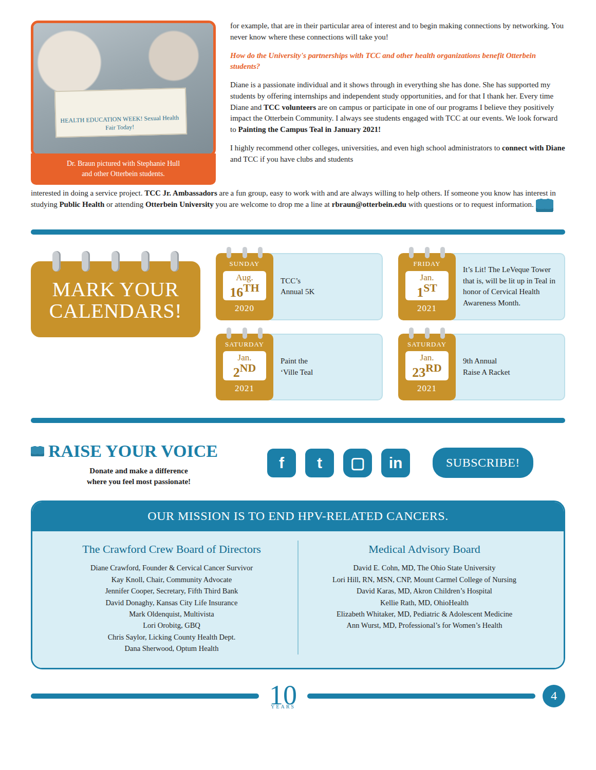Dr. Braun pictured with Stephanie Hull
and other Otterbein students.
for example, that are in their particular area of interest and to begin making connections by networking. You never know where these connections will take you!
How do the University's partnerships with TCC and other health organizations benefit Otterbein students?
Diane is a passionate individual and it shows through in everything she has done. She has supported my students by offering internships and independent study opportunities, and for that I thank her. Every time Diane and TCC volunteers are on campus or participate in one of our programs I believe they positively impact the Otterbein Community. I always see students engaged with TCC at our events. We look forward to Painting the Campus Teal in January 2021!
I highly recommend other colleges, universities, and even high school administrators to connect with Diane and TCC if you have clubs and students
interested in doing a service project. TCC Jr. Ambassadors are a fun group, easy to work with and are always willing to help others. If someone you know has interest in studying Public Health or attending Otterbein University you are welcome to drop me a line at rbraun@otterbein.edu with questions or to request information.
MARK YOUR
CALENDARS!
SUNDAY
Aug. 16TH
2020
TCC’s
Annual 5K
FRIDAY
Jan. 1ST
2021
It’s Lit! The LeVeque Tower that is, will be lit up in Teal in honor of Cervical Health Awareness Month.
SATURDAY
Jan. 2ND
2021
Paint the
‘Ville Teal
SATURDAY
Jan. 23RD
2021
9th Annual
Raise A Racket
RAISE YOUR VOICE
Donate and make a difference
where you feel most passionate!
f t ▢ in SUBSCRIBE!
OUR MISSION IS TO END HPV-RELATED CANCERS.
The Crawford Crew Board of Directors
Diane Crawford, Founder & Cervical Cancer Survivor
Kay Knoll, Chair, Community Advocate
Jennifer Cooper, Secretary, Fifth Third Bank
David Donaghy, Kansas City Life Insurance
Mark Oldenquist, Multivista
Lori Orobitg, GBQ
Chris Saylor, Licking County Health Dept.
Dana Sherwood, Optum Health
Medical Advisory Board
David E. Cohn, MD, The Ohio State University
Lori Hill, RN, MSN, CNP, Mount Carmel College of Nursing
David Karas, MD, Akron Children’s Hospital
Kellie Rath, MD, OhioHealth
Elizabeth Whitaker, MD, Pediatric & Adolescent Medicine
Ann Wurst, MD, Professional’s for Women’s Health
10YEARS
4